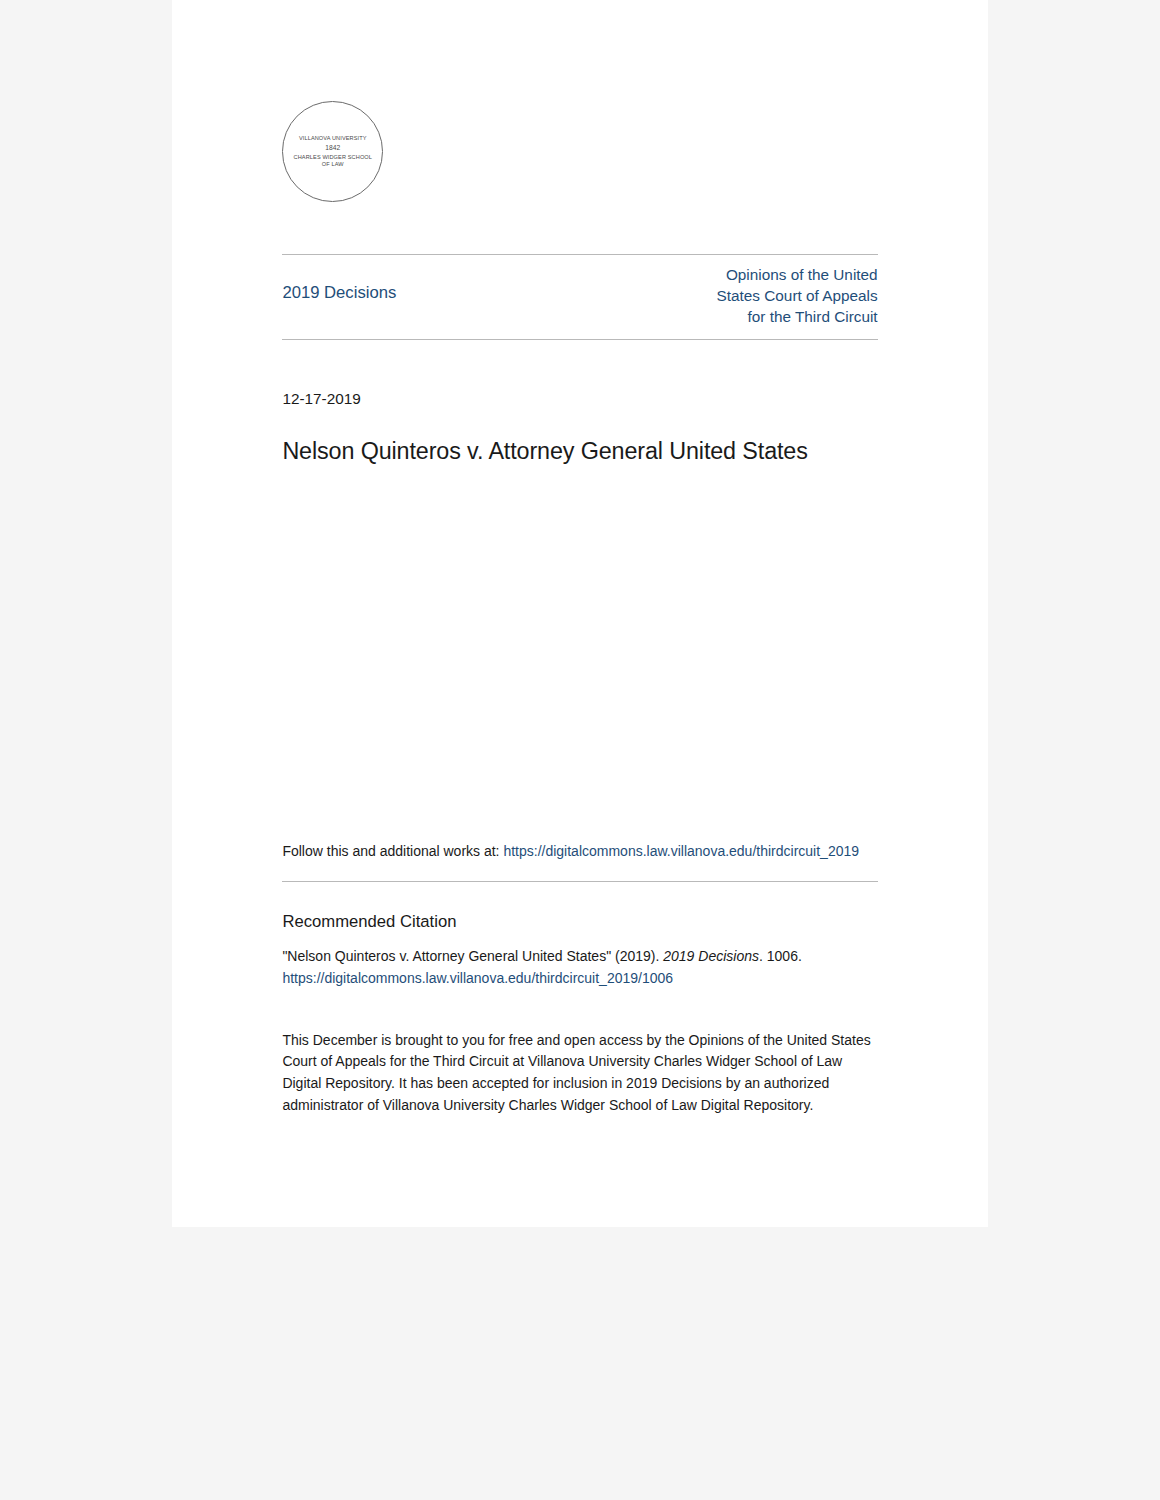VILLANOVA UNIVERSITY 1842 CHARLES WIDGER SCHOOL OF LAW
2019 Decisions
Opinions of the United
States Court of Appeals
for the Third Circuit
12-17-2019
Nelson Quinteros v. Attorney General United States
Follow this and additional works at: https://digitalcommons.law.villanova.edu/thirdcircuit_2019
Recommended Citation
"Nelson Quinteros v. Attorney General United States" (2019). 2019 Decisions. 1006.
https://digitalcommons.law.villanova.edu/thirdcircuit_2019/1006
This December is brought to you for free and open access by the Opinions of the United States Court of Appeals for the Third Circuit at Villanova University Charles Widger School of Law Digital Repository. It has been accepted for inclusion in 2019 Decisions by an authorized administrator of Villanova University Charles Widger School of Law Digital Repository.